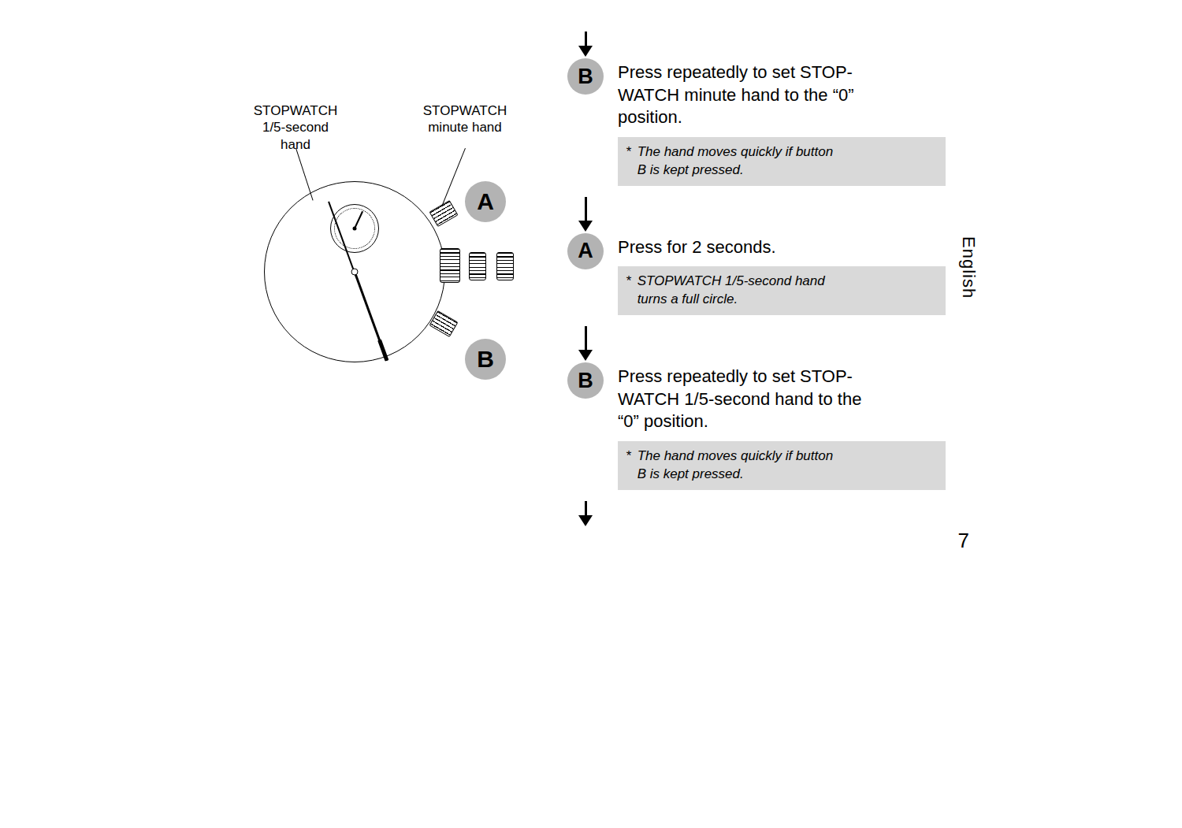STOPWATCH
1/5-second
hand
STOPWATCH
minute hand
A
B
B
Press repeatedly to set STOP-
WATCH minute hand to the “0”
position.
* The hand moves quickly if button
B is kept pressed.
A
Press for 2 seconds.
* STOPWATCH 1/5-second hand
turns a full circle.
B
Press repeatedly to set STOP-
WATCH 1/5-second hand to the
“0” position.
* The hand moves quickly if button
B is kept pressed.
English
7